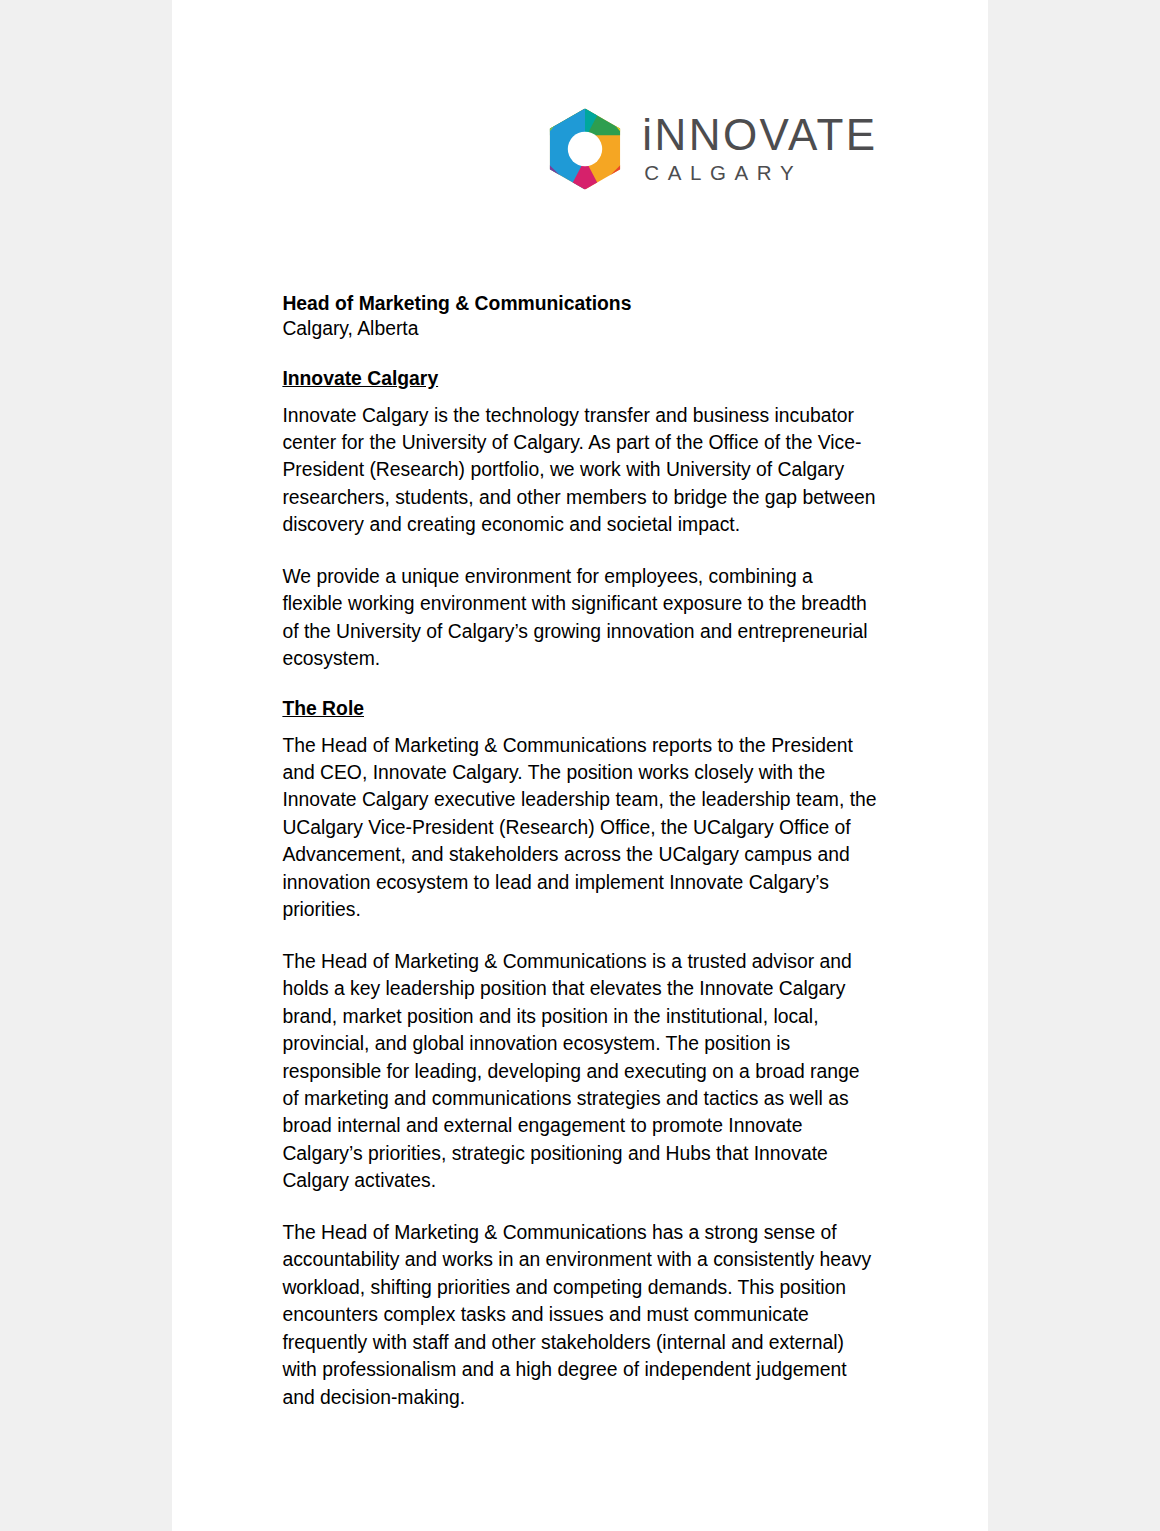iNNOVATE CALGARY
Head of Marketing & Communications
Calgary, Alberta
Innovate Calgary
Innovate Calgary is the technology transfer and business incubator center for the University of Calgary. As part of the Office of the Vice-President (Research) portfolio, we work with University of Calgary researchers, students, and other members to bridge the gap between discovery and creating economic and societal impact.
We provide a unique environment for employees, combining a flexible working environment with significant exposure to the breadth of the University of Calgary’s growing innovation and entrepreneurial ecosystem.
The Role
The Head of Marketing & Communications reports to the President and CEO, Innovate Calgary. The position works closely with the Innovate Calgary executive leadership team, the leadership team, the UCalgary Vice-President (Research) Office, the UCalgary Office of Advancement, and stakeholders across the UCalgary campus and innovation ecosystem to lead and implement Innovate Calgary’s priorities.
The Head of Marketing & Communications is a trusted advisor and holds a key leadership position that elevates the Innovate Calgary brand, market position and its position in the institutional, local, provincial, and global innovation ecosystem. The position is responsible for leading, developing and executing on a broad range of marketing and communications strategies and tactics as well as broad internal and external engagement to promote Innovate Calgary’s priorities, strategic positioning and Hubs that Innovate Calgary activates.
The Head of Marketing & Communications has a strong sense of accountability and works in an environment with a consistently heavy workload, shifting priorities and competing demands. This position encounters complex tasks and issues and must communicate frequently with staff and other stakeholders (internal and external) with professionalism and a high degree of independent judgement and decision-making.